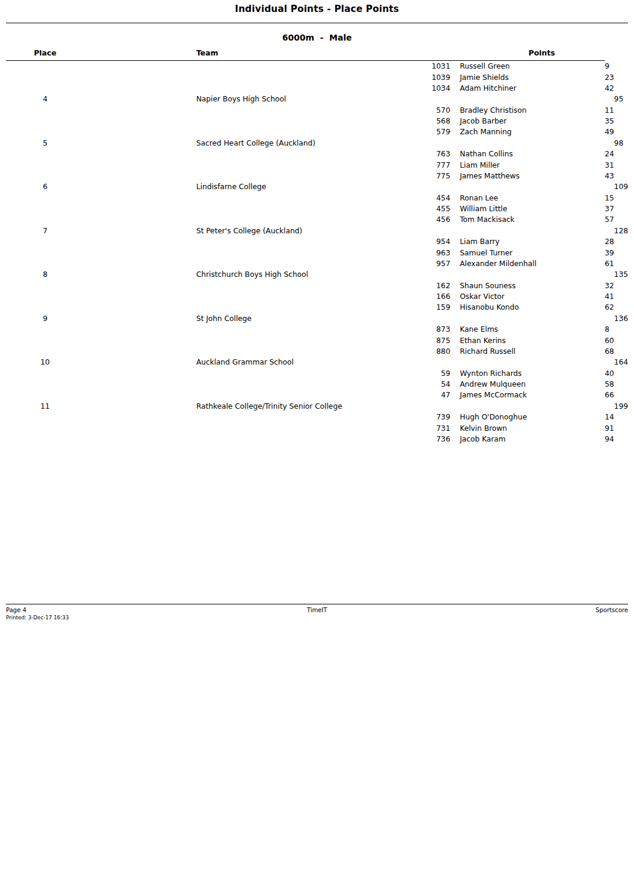Individual Points - Place Points
6000m - Male
| Place | Team | Points |
| --- | --- | --- |
| | 1031 | Russell Green | 9 | |
| | 1039 | Jamie Shields | 23 | |
| | 1034 | Adam Hitchiner | 42 | |
| 4 | Napier Boys High School | 95 |
| | 570 | Bradley Christison | 11 | |
| | 568 | Jacob Barber | 35 | |
| | 579 | Zach Manning | 49 | |
| 5 | Sacred Heart College (Auckland) | 98 |
| | 763 | Nathan Collins | 24 | |
| | 777 | Liam Miller | 31 | |
| | 775 | James Matthews | 43 | |
| 6 | Lindisfarne College | 109 |
| | 454 | Ronan Lee | 15 | |
| | 455 | William Little | 37 | |
| | 456 | Tom Mackisack | 57 | |
| 7 | St Peter's College (Auckland) | 128 |
| | 954 | Liam Barry | 28 | |
| | 963 | Samuel Turner | 39 | |
| | 957 | Alexander Mildenhall | 61 | |
| 8 | Christchurch Boys High School | 135 |
| | 162 | Shaun Souness | 32 | |
| | 166 | Oskar Victor | 41 | |
| | 159 | Hisanobu Kondo | 62 | |
| 9 | St John College | 136 |
| | 873 | Kane Elms | 8 | |
| | 875 | Ethan Kerins | 60 | |
| | 880 | Richard Russell | 68 | |
| 10 | Auckland Grammar School | 164 |
| | 59 | Wynton Richards | 40 | |
| | 54 | Andrew Mulqueen | 58 | |
| | 47 | James McCormack | 66 | |
| 11 | Rathkeale College/Trinity Senior College | 199 |
| | 739 | Hugh O'Donoghue | 14 | |
| | 731 | Kelvin Brown | 91 | |
| | 736 | Jacob Karam | 94 | |
Page 4
TimeIT
Sportscore
Printed: 3-Dec-17 16:33